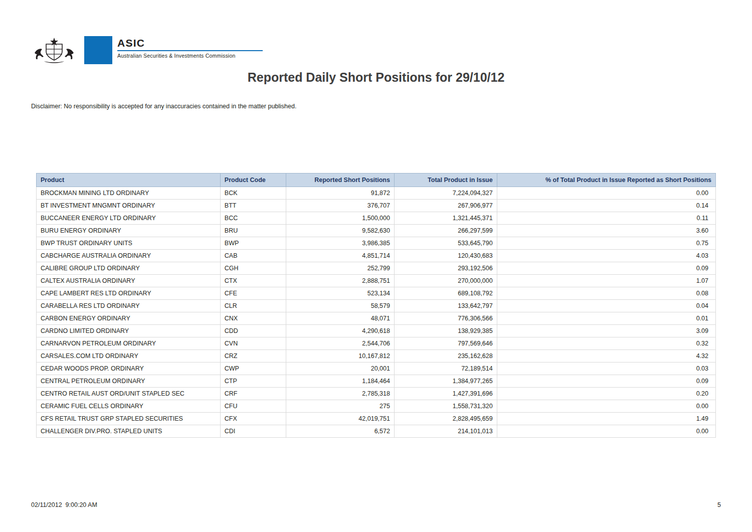ASIC
Australian Securities & Investments Commission
Reported Daily Short Positions for 29/10/12
Disclaimer: No responsibility is accepted for any inaccuracies contained in the matter published.
| Product | Product Code | Reported Short Positions | Total Product in Issue | % of Total Product in Issue Reported as Short Positions |
| --- | --- | --- | --- | --- |
| BROCKMAN MINING LTD ORDINARY | BCK | 91,872 | 7,224,094,327 | 0.00 |
| BT INVESTMENT MNGMNT ORDINARY | BTT | 376,707 | 267,906,977 | 0.14 |
| BUCCANEER ENERGY LTD ORDINARY | BCC | 1,500,000 | 1,321,445,371 | 0.11 |
| BURU ENERGY ORDINARY | BRU | 9,582,630 | 266,297,599 | 3.60 |
| BWP TRUST ORDINARY UNITS | BWP | 3,986,385 | 533,645,790 | 0.75 |
| CABCHARGE AUSTRALIA ORDINARY | CAB | 4,851,714 | 120,430,683 | 4.03 |
| CALIBRE GROUP LTD ORDINARY | CGH | 252,799 | 293,192,506 | 0.09 |
| CALTEX AUSTRALIA ORDINARY | CTX | 2,888,751 | 270,000,000 | 1.07 |
| CAPE LAMBERT RES LTD ORDINARY | CFE | 523,134 | 689,108,792 | 0.08 |
| CARABELLA RES LTD ORDINARY | CLR | 58,579 | 133,642,797 | 0.04 |
| CARBON ENERGY ORDINARY | CNX | 48,071 | 776,306,566 | 0.01 |
| CARDNO LIMITED ORDINARY | CDD | 4,290,618 | 138,929,385 | 3.09 |
| CARNARVON PETROLEUM ORDINARY | CVN | 2,544,706 | 797,569,646 | 0.32 |
| CARSALES.COM LTD ORDINARY | CRZ | 10,167,812 | 235,162,628 | 4.32 |
| CEDAR WOODS PROP. ORDINARY | CWP | 20,001 | 72,189,514 | 0.03 |
| CENTRAL PETROLEUM ORDINARY | CTP | 1,184,464 | 1,384,977,265 | 0.09 |
| CENTRO RETAIL AUST ORD/UNIT STAPLED SEC | CRF | 2,785,318 | 1,427,391,696 | 0.20 |
| CERAMIC FUEL CELLS ORDINARY | CFU | 275 | 1,558,731,320 | 0.00 |
| CFS RETAIL TRUST GRP STAPLED SECURITIES | CFX | 42,019,751 | 2,828,495,659 | 1.49 |
| CHALLENGER DIV.PRO. STAPLED UNITS | CDI | 6,572 | 214,101,013 | 0.00 |
02/11/2012 9:00:20 AM
5